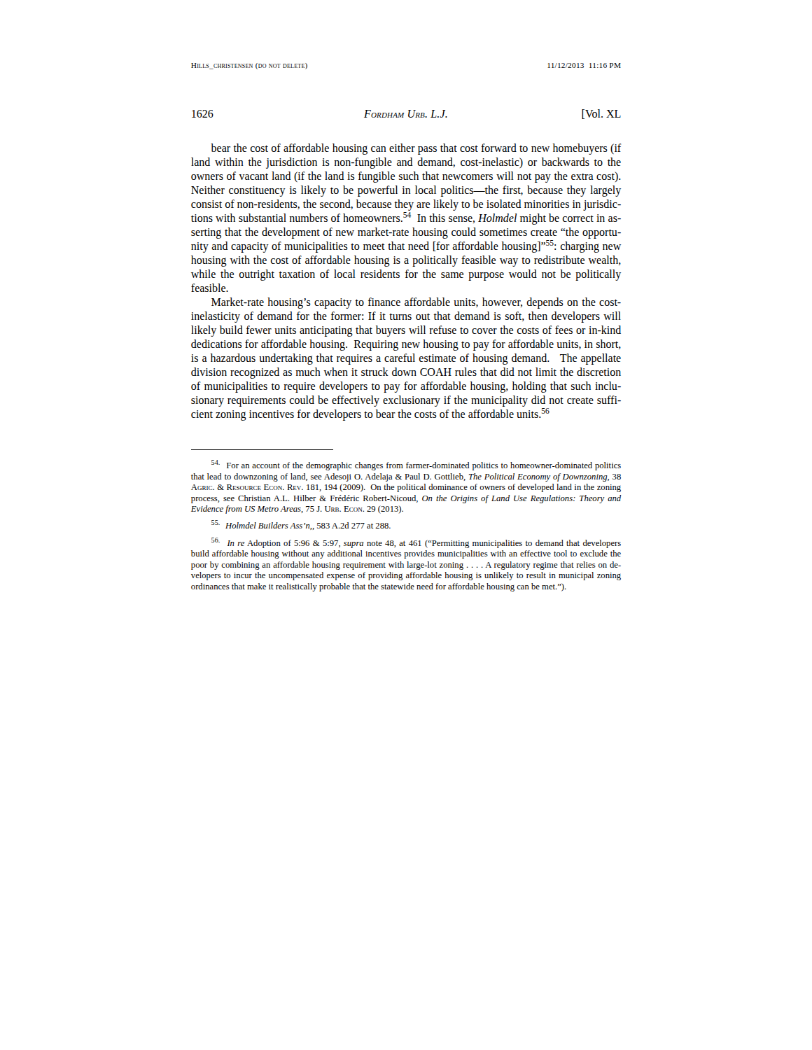Hills_Christensen (Do Not Delete) 11/12/2013 11:16 PM
1626 Fordham Urb. L.J. [Vol. XL
bear the cost of affordable housing can either pass that cost forward to new homebuyers (if land within the jurisdiction is non-fungible and demand, cost-inelastic) or backwards to the owners of vacant land (if the land is fungible such that newcomers will not pay the extra cost). Neither constituency is likely to be powerful in local politics—the first, because they largely consist of non-residents, the second, because they are likely to be isolated minorities in jurisdictions with substantial numbers of homeowners.54 In this sense, Holmdel might be correct in asserting that the development of new market-rate housing could sometimes create “the opportunity and capacity of municipalities to meet that need [for affordable housing]”55: charging new housing with the cost of affordable housing is a politically feasible way to redistribute wealth, while the outright taxation of local residents for the same purpose would not be politically feasible.
Market-rate housing’s capacity to finance affordable units, however, depends on the cost-inelasticity of demand for the former: If it turns out that demand is soft, then developers will likely build fewer units anticipating that buyers will refuse to cover the costs of fees or in-kind dedications for affordable housing. Requiring new housing to pay for affordable units, in short, is a hazardous undertaking that requires a careful estimate of housing demand. The appellate division recognized as much when it struck down COAH rules that did not limit the discretion of municipalities to require developers to pay for affordable housing, holding that such inclusionary requirements could be effectively exclusionary if the municipality did not create sufficient zoning incentives for developers to bear the costs of the affordable units.56
54. For an account of the demographic changes from farmer-dominated politics to homeowner-dominated politics that lead to downzoning of land, see Adesoji O. Adelaja & Paul D. Gottlieb, The Political Economy of Downzoning, 38 Agric. & Resource Econ. Rev. 181, 194 (2009). On the political dominance of owners of developed land in the zoning process, see Christian A.L. Hilber & Frédéric Robert-Nicoud, On the Origins of Land Use Regulations: Theory and Evidence from US Metro Areas, 75 J. Urb. Econ. 29 (2013).
55. Holmdel Builders Ass’n,, 583 A.2d 277 at 288.
56. In re Adoption of 5:96 & 5:97, supra note 48, at 461 (“Permitting municipalities to demand that developers build affordable housing without any additional incentives provides municipalities with an effective tool to exclude the poor by combining an affordable housing requirement with large-lot zoning . . . . A regulatory regime that relies on developers to incur the uncompensated expense of providing affordable housing is unlikely to result in municipal zoning ordinances that make it realistically probable that the statewide need for affordable housing can be met.”).